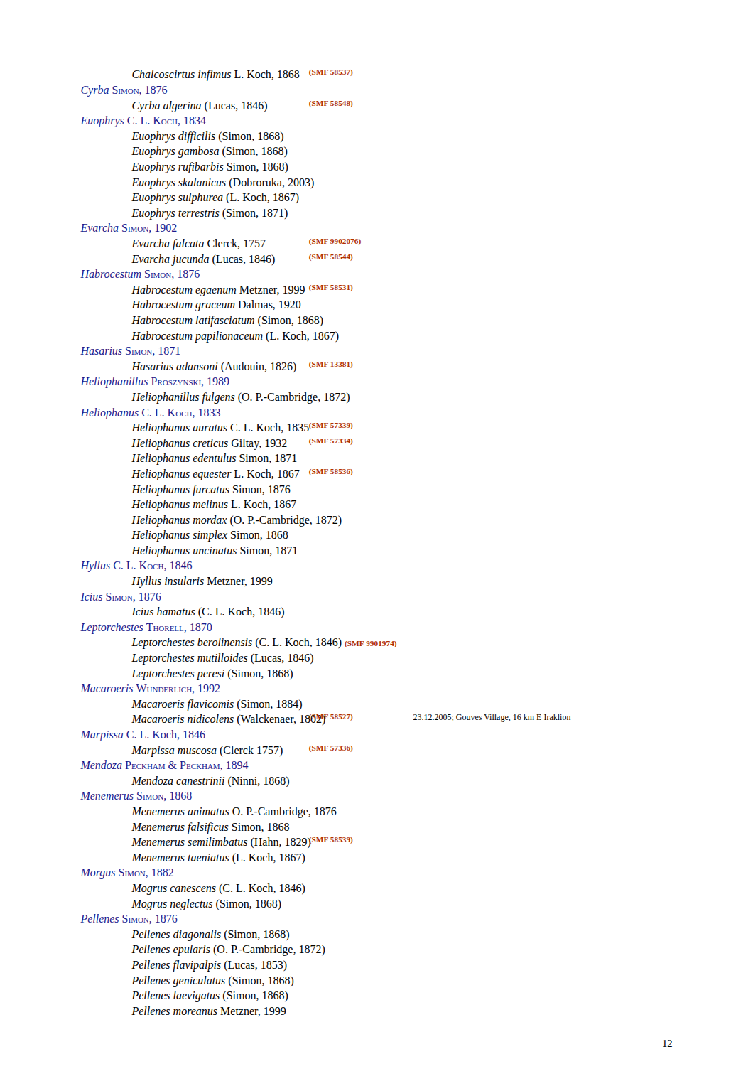Chalcoscirtus infimus L. Koch, 1868(SMF 58537)
Cyrba Simon, 1876
Cyrba algerina (Lucas, 1846)(SMF 58548)
Euophrys C. L. Koch, 1834
Euophrys difficilis (Simon, 1868)
Euophrys gambosa (Simon, 1868)
Euophrys rufibarbis Simon, 1868)
Euophrys skalanicus (Dobroruka, 2003)
Euophrys sulphurea (L. Koch, 1867)
Euophrys terrestris (Simon, 1871)
Evarcha Simon, 1902
Evarcha falcata Clerck, 1757(SMF 9902076)
Evarcha jucunda (Lucas, 1846)(SMF 58544)
Habrocestum Simon, 1876
Habrocestum egaenum Metzner, 1999(SMF 58531)
Habrocestum graceum Dalmas, 1920
Habrocestum latifasciatum (Simon, 1868)
Habrocestum papilionaceum (L. Koch, 1867)
Hasarius Simon, 1871
Hasarius adansoni (Audouin, 1826)(SMF 13381)
Heliophanillus Proszynski, 1989
Heliophanillus fulgens (O. P.-Cambridge, 1872)
Heliophanus C. L. Koch, 1833
Heliophanus auratus C. L. Koch, 1835(SMF 57339)
Heliophanus creticus Giltay, 1932(SMF 57334)
Heliophanus edentulus Simon, 1871
Heliophanus equester L. Koch, 1867(SMF 58536)
Heliophanus furcatus Simon, 1876
Heliophanus melinus L. Koch, 1867
Heliophanus mordax (O. P.-Cambridge, 1872)
Heliophanus simplex Simon, 1868
Heliophanus uncinatus Simon, 1871
Hyllus C. L. Koch, 1846
Hyllus insularis Metzner, 1999
Icius Simon, 1876
Icius hamatus (C. L. Koch, 1846)
Leptorchestes Thorell, 1870
Leptorchestes berolinensis (C. L. Koch, 1846) (SMF 9901974)
Leptorchestes mutilloides (Lucas, 1846)
Leptorchestes peresi (Simon, 1868)
Macaroeris Wunderlich, 1992
Macaroeris flavicomis (Simon, 1884)
Macaroeris nidicolens (Walckenaer, 1802)(SMF 58527) 23.12.2005; Gouves Village, 16 km E Iraklion
Marpissa C. L. Koch, 1846
Marpissa muscosa (Clerck 1757)(SMF 57336)
Mendoza Peckham & Peckham, 1894
Mendoza canestrinii (Ninni, 1868)
Menemerus Simon, 1868
Menemerus animatus O. P.-Cambridge, 1876
Menemerus falsificus Simon, 1868
Menemerus semilimbatus (Hahn, 1829)(SMF 58539)
Menemerus taeniatus (L. Koch, 1867)
Morgus Simon, 1882
Mogrus canescens (C. L. Koch, 1846)
Mogrus neglectus (Simon, 1868)
Pellenes Simon, 1876
Pellenes diagonalis (Simon, 1868)
Pellenes epularis (O. P.-Cambridge, 1872)
Pellenes flavipalpis (Lucas, 1853)
Pellenes geniculatus (Simon, 1868)
Pellenes laevigatus (Simon, 1868)
Pellenes moreanus Metzner, 1999
12